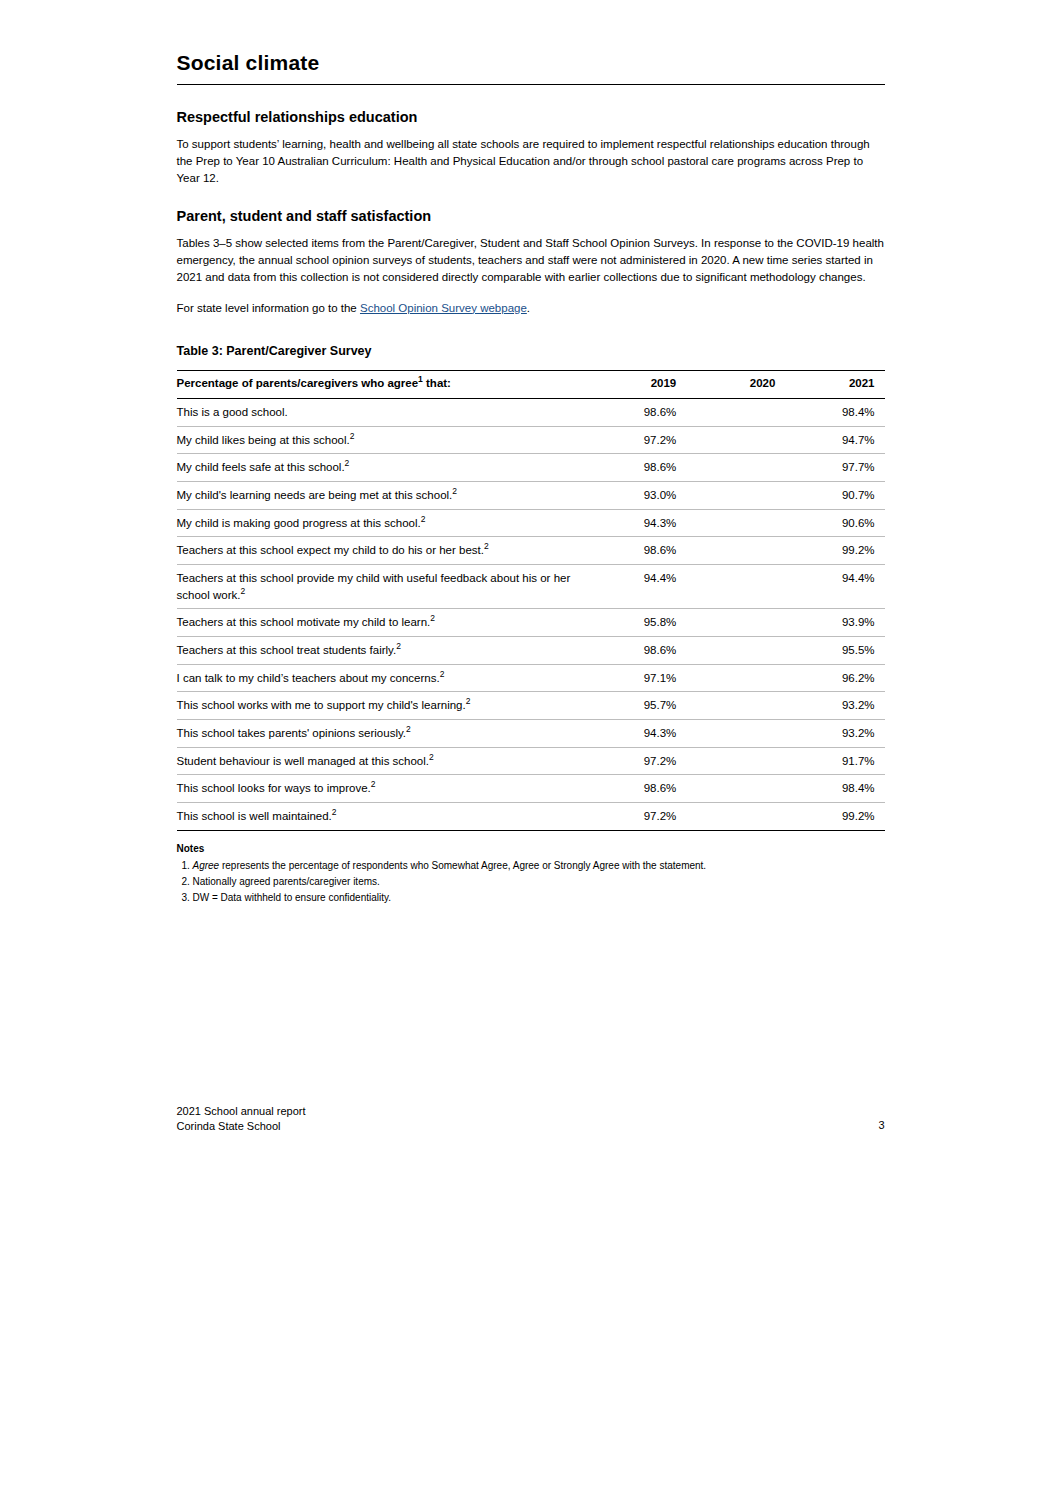Social climate
Respectful relationships education
To support students’ learning, health and wellbeing all state schools are required to implement respectful relationships education through the Prep to Year 10 Australian Curriculum: Health and Physical Education and/or through school pastoral care programs across Prep to Year 12.
Parent, student and staff satisfaction
Tables 3–5 show selected items from the Parent/Caregiver, Student and Staff School Opinion Surveys. In response to the COVID-19 health emergency, the annual school opinion surveys of students, teachers and staff were not administered in 2020. A new time series started in 2021 and data from this collection is not considered directly comparable with earlier collections due to significant methodology changes.
For state level information go to the School Opinion Survey webpage.
Table 3: Parent/Caregiver Survey
| Percentage of parents/caregivers who agree 1 that: | 2019 | 2020 | 2021 |
| --- | --- | --- | --- |
| This is a good school. | 98.6% | | 98.4% |
| My child likes being at this school. 2 | 97.2% | | 94.7% |
| My child feels safe at this school. 2 | 98.6% | | 97.7% |
| My child's learning needs are being met at this school. 2 | 93.0% | | 90.7% |
| My child is making good progress at this school. 2 | 94.3% | | 90.6% |
| Teachers at this school expect my child to do his or her best. 2 | 98.6% | | 99.2% |
| Teachers at this school provide my child with useful feedback about his or her school work. 2 | 94.4% | | 94.4% |
| Teachers at this school motivate my child to learn. 2 | 95.8% | | 93.9% |
| Teachers at this school treat students fairly. 2 | 98.6% | | 95.5% |
| I can talk to my child’s teachers about my concerns. 2 | 97.1% | | 96.2% |
| This school works with me to support my child's learning. 2 | 95.7% | | 93.2% |
| This school takes parents' opinions seriously. 2 | 94.3% | | 93.2% |
| Student behaviour is well managed at this school. 2 | 97.2% | | 91.7% |
| This school looks for ways to improve. 2 | 98.6% | | 98.4% |
| This school is well maintained. 2 | 97.2% | | 99.2% |
Notes
Agree represents the percentage of respondents who Somewhat Agree, Agree or Strongly Agree with the statement.
Nationally agreed parents/caregiver items.
DW = Data withheld to ensure confidentiality.
2021 School annual report
Corinda State School
3